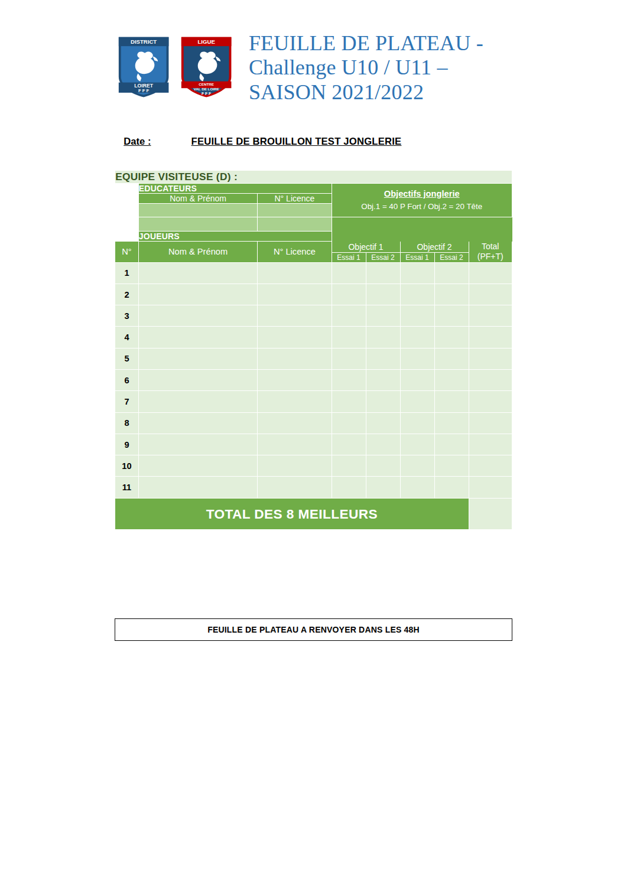DISTRICT LOIRET F F F
LIGUE CENTRE VAL DE LOIRE F F F
FEUILLE DE PLATEAU - Challenge U10 / U11 – SAISON 2021/2022
Date : FEUILLE DE BROUILLON TEST JONGLERIE
| EQUIPE VISITEUSE (D) : |
| | EDUCATEURS | Objectifs jonglerie Obj.1 = 40 P Fort / Obj.2 = 20 Tête |
| | Nom & Prénom | N° Licence |
| | JOUEURS | |
| N° | Nom & Prénom | N° Licence | Objectif 1 | Objectif 2 | Total (PF+T) |
| Essai 1 | Essai 2 | Essai 1 | Essai 2 |
| 1 | | | | | | | |
| 2 | | | | | | | |
| 3 | | | | | | | |
| 4 | | | | | | | |
| 5 | | | | | | | |
| 6 | | | | | | | |
| 7 | | | | | | | |
| 8 | | | | | | | |
| 9 | | | | | | | |
| 10 | | | | | | | |
| 11 | | | | | | | |
| TOTAL DES 8 MEILLEURS | |
FEUILLE DE PLATEAU A RENVOYER DANS LES 48H